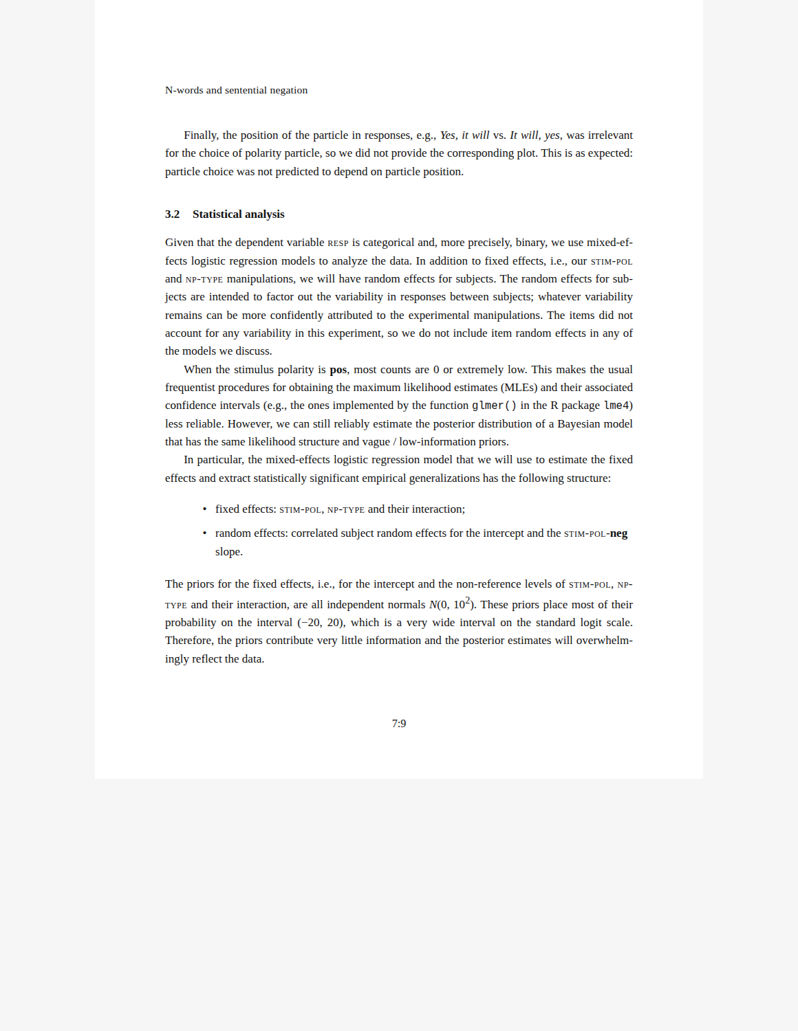N-words and sentential negation
Finally, the position of the particle in responses, e.g., Yes, it will vs. It will, yes, was irrelevant for the choice of polarity particle, so we did not provide the corresponding plot. This is as expected: particle choice was not predicted to depend on particle position.
3.2 Statistical analysis
Given that the dependent variable resp is categorical and, more precisely, binary, we use mixed-effects logistic regression models to analyze the data. In addition to fixed effects, i.e., our stim-pol and np-type manipulations, we will have random effects for subjects. The random effects for subjects are intended to factor out the variability in responses between subjects; whatever variability remains can be more confidently attributed to the experimental manipulations. The items did not account for any variability in this experiment, so we do not include item random effects in any of the models we discuss.
When the stimulus polarity is pos, most counts are 0 or extremely low. This makes the usual frequentist procedures for obtaining the maximum likelihood estimates (MLEs) and their associated confidence intervals (e.g., the ones implemented by the function glmer() in the R package lme4) less reliable. However, we can still reliably estimate the posterior distribution of a Bayesian model that has the same likelihood structure and vague / low-information priors.
In particular, the mixed-effects logistic regression model that we will use to estimate the fixed effects and extract statistically significant empirical generalizations has the following structure:
fixed effects: stim-pol, np-type and their interaction;
random effects: correlated subject random effects for the intercept and the stim-pol-neg slope.
The priors for the fixed effects, i.e., for the intercept and the non-reference levels of stim-pol, np-type and their interaction, are all independent normals N(0, 102). These priors place most of their probability on the interval (−20, 20), which is a very wide interval on the standard logit scale. Therefore, the priors contribute very little information and the posterior estimates will overwhelmingly reflect the data.
7:9